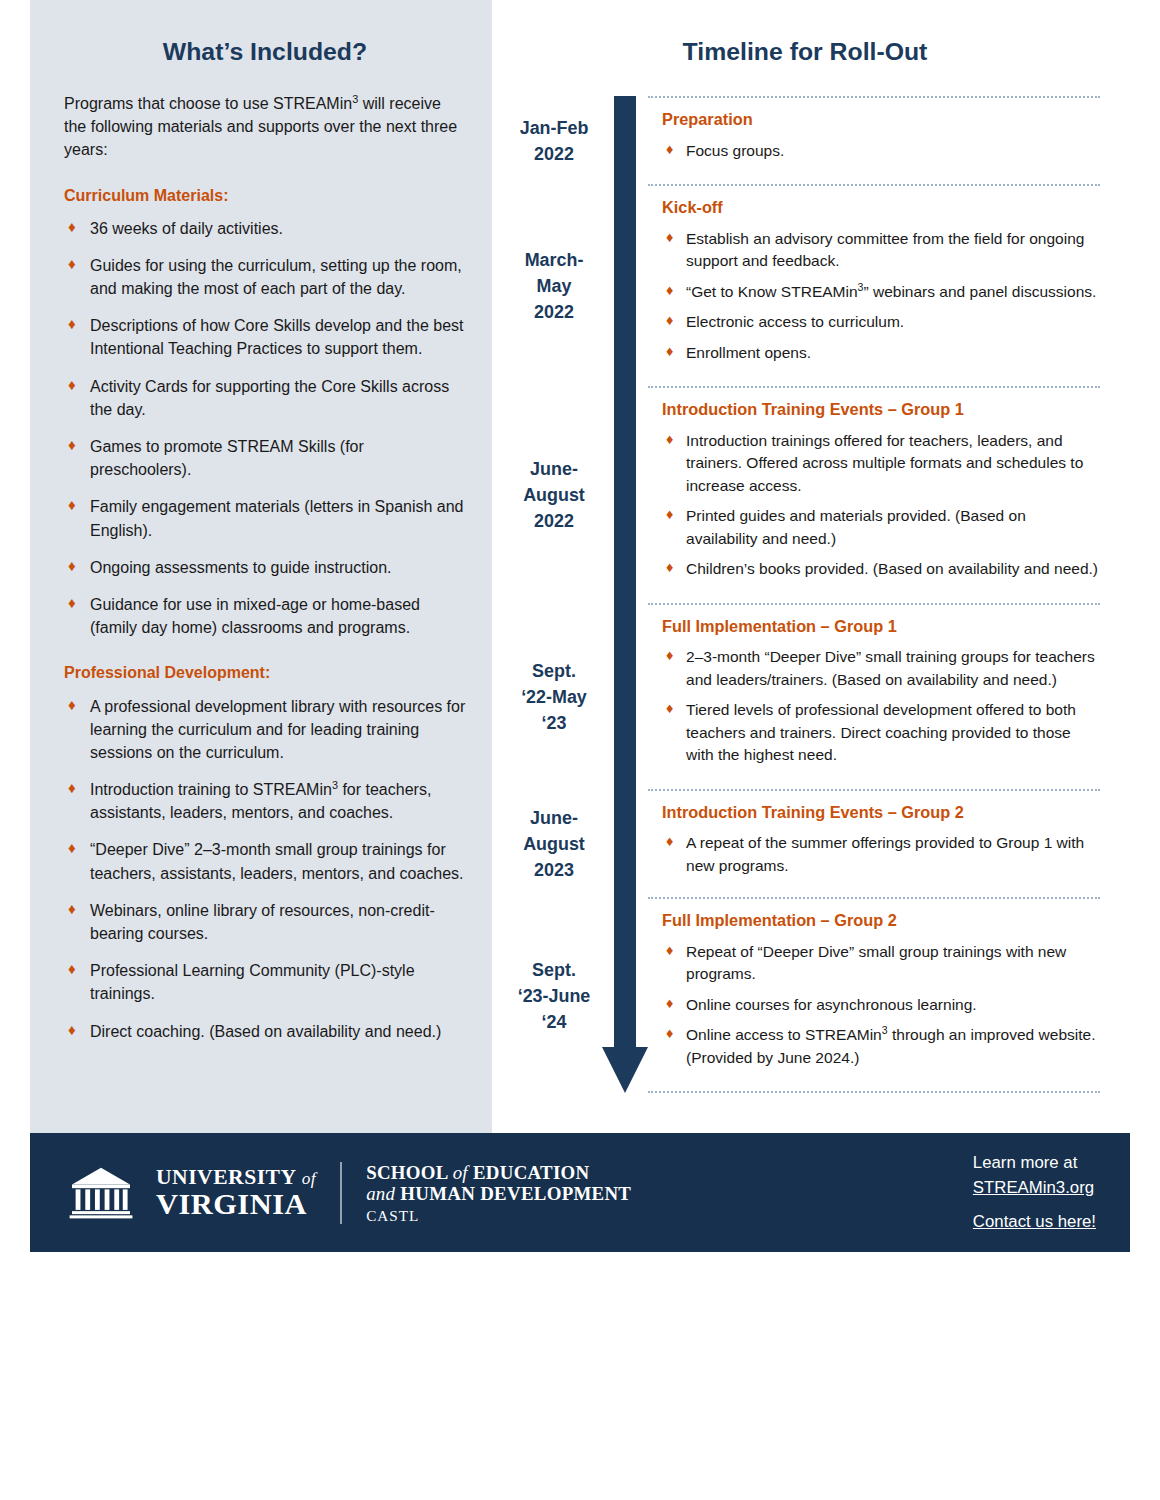What’s Included?
Programs that choose to use STREAMin3 will receive the following materials and supports over the next three years:
Curriculum Materials:
36 weeks of daily activities.
Guides for using the curriculum, setting up the room, and making the most of each part of the day.
Descriptions of how Core Skills develop and the best Intentional Teaching Practices to support them.
Activity Cards for supporting the Core Skills across the day.
Games to promote STREAM Skills (for preschoolers).
Family engagement materials (letters in Spanish and English).
Ongoing assessments to guide instruction.
Guidance for use in mixed-age or home-based (family day home) classrooms and programs.
Professional Development:
A professional development library with resources for learning the curriculum and for leading training sessions on the curriculum.
Introduction training to STREAMin3 for teachers, assistants, leaders, mentors, and coaches.
“Deeper Dive” 2–3-month small group trainings for teachers, assistants, leaders, mentors, and coaches.
Webinars, online library of resources, non-credit-bearing courses.
Professional Learning Community (PLC)-style trainings.
Direct coaching. (Based on availability and need.)
Timeline for Roll-Out
Jan-Feb
2022
Preparation
Focus groups.
March-
May
2022
Kick-off
Establish an advisory committee from the field for ongoing support and feedback.
“Get to Know STREAMin3” webinars and panel discussions.
Electronic access to curriculum.
Enrollment opens.
June-
August
2022
Introduction Training Events – Group 1
Introduction trainings offered for teachers, leaders, and trainers. Offered across multiple formats and schedules to increase access.
Printed guides and materials provided. (Based on availability and need.)
Children’s books provided. (Based on availability and need.)
Sept.
‘22-May
‘23
Full Implementation – Group 1
2–3-month “Deeper Dive” small training groups for teachers and leaders/trainers. (Based on availability and need.)
Tiered levels of professional development offered to both teachers and trainers. Direct coaching provided to those with the highest need.
June-
August
2023
Introduction Training Events – Group 2
A repeat of the summer offerings provided to Group 1 with new programs.
Sept.
‘23-June
‘24
Full Implementation – Group 2
Repeat of “Deeper Dive” small group trainings with new programs.
Online courses for asynchronous learning.
Online access to STREAMin3 through an improved website. (Provided by June 2024.)
UNIVERSITY of VIRGINIA
SCHOOL of EDUCATION and HUMAN DEVELOPMENT CASTL
Learn more at
STREAMin3.org
Contact us here!